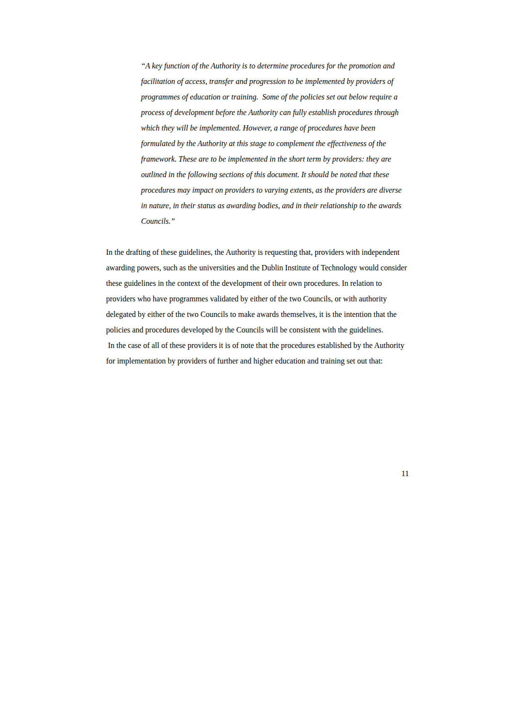“A key function of the Authority is to determine procedures for the promotion and facilitation of access, transfer and progression to be implemented by providers of programmes of education or training. Some of the policies set out below require a process of development before the Authority can fully establish procedures through which they will be implemented. However, a range of procedures have been formulated by the Authority at this stage to complement the effectiveness of the framework. These are to be implemented in the short term by providers: they are outlined in the following sections of this document. It should be noted that these procedures may impact on providers to varying extents, as the providers are diverse in nature, in their status as awarding bodies, and in their relationship to the awards Councils.”
In the drafting of these guidelines, the Authority is requesting that, providers with independent awarding powers, such as the universities and the Dublin Institute of Technology would consider these guidelines in the context of the development of their own procedures. In relation to providers who have programmes validated by either of the two Councils, or with authority delegated by either of the two Councils to make awards themselves, it is the intention that the policies and procedures developed by the Councils will be consistent with the guidelines.
In the case of all of these providers it is of note that the procedures established by the Authority for implementation by providers of further and higher education and training set out that:
11